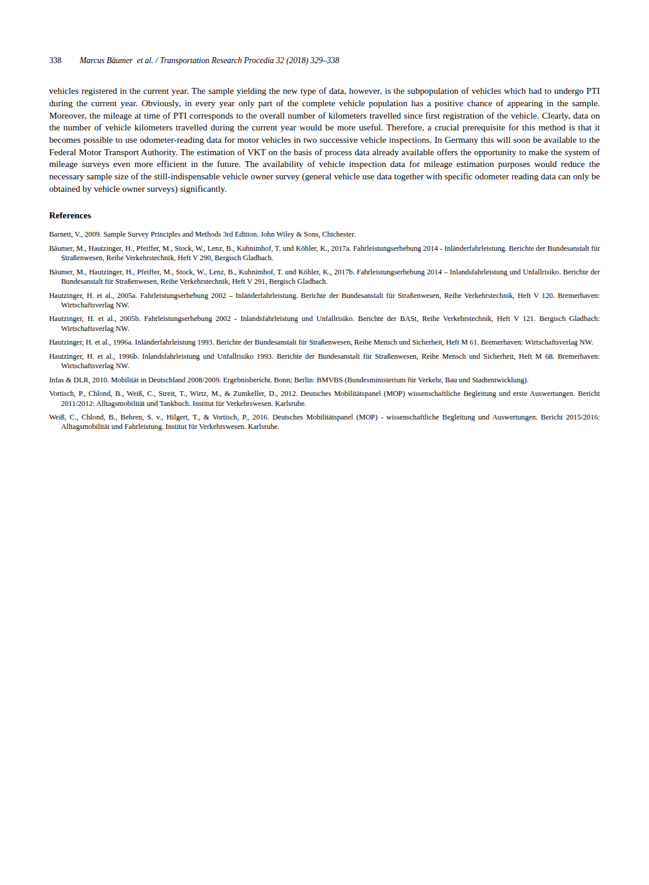338 Marcus Bäumer et al. / Transportation Research Procedia 32 (2018) 329–338
vehicles registered in the current year. The sample yielding the new type of data, however, is the subpopulation of vehicles which had to undergo PTI during the current year. Obviously, in every year only part of the complete vehicle population has a positive chance of appearing in the sample. Moreover, the mileage at time of PTI corresponds to the overall number of kilometers travelled since first registration of the vehicle. Clearly, data on the number of vehicle kilometers travelled during the current year would be more useful. Therefore, a crucial prerequisite for this method is that it becomes possible to use odometer-reading data for motor vehicles in two successive vehicle inspections. In Germany this will soon be available to the Federal Motor Transport Authority. The estimation of VKT on the basis of process data already available offers the opportunity to make the system of mileage surveys even more efficient in the future. The availability of vehicle inspection data for mileage estimation purposes would reduce the necessary sample size of the still-indispensable vehicle owner survey (general vehicle use data together with specific odometer reading data can only be obtained by vehicle owner surveys) significantly.
References
Barnett, V., 2009. Sample Survey Principles and Methods 3rd Edition. John Wiley & Sons, Chichester.
Bäumer, M., Hautzinger, H., Pfeiffer, M., Stock, W., Lenz, B., Kuhnimhof, T. und Köhler, K., 2017a. Fahrleistungserhebung 2014 - Inländerfahrleistung. Berichte der Bundesanstalt für Straßenwesen, Reihe Verkehrstechnik, Heft V 290, Bergisch Gladbach.
Bäumer, M., Hautzinger, H., Pfeiffer, M., Stock, W., Lenz, B., Kuhnimhof, T. und Köhler, K., 2017b. Fahrleistungserhebung 2014 – Inlandsfahrleistung und Unfallrisiko. Berichte der Bundesanstalt für Straßenwesen, Reihe Verkehrstechnik, Heft V 291, Bergisch Gladbach.
Hautzinger, H. et al., 2005a. Fahrleistungserhebung 2002 – Inländerfahrleistung. Berichte der Bundesanstalt für Straßenwesen, Reihe Verkehrstechnik, Heft V 120. Bremerhaven: Wirtschaftsverlag NW.
Hautzinger, H. et al., 2005b. Fahrleistungserhebung 2002 - Inlandsfahrleistung und Unfallrisiko. Berichte der BASt, Reihe Verkehrstechnik, Heft V 121. Bergisch Gladbach: Wirtschaftsverlag NW.
Hautzinger, H. et al., 1996a. Inländerfahrleistung 1993. Berichte der Bundesanstalt für Straßenwesen, Reihe Mensch und Sicherheit, Heft M 61. Bremerhaven: Wirtschaftsverlag NW.
Hautzinger, H. et al., 1996b. Inlandsfahrleistung und Unfallrisiko 1993. Berichte der Bundesanstalt für Straßenwesen, Reihe Mensch und Sicherheit, Heft M 68. Bremerhaven: Wirtschaftsverlag NW.
Infas & DLR, 2010. Mobilität in Deutschland 2008/2009. Ergebnisbericht. Bonn; Berlin: BMVBS (Bundesministerium für Verkehr, Bau und Stadtentwicklung).
Vortisch, P., Chlond, B., Weiß, C., Streit, T., Wirtz, M., & Zumkeller, D., 2012. Deutsches Mobilitätspanel (MOP) wissenschaftliche Begleitung und erste Auswertungen. Bericht 2011/2012: Alltagsmobilität und Tankbuch. Institut für Verkehrswesen. Karlsruhe.
Weiß, C., Chlond, B., Behren, S. v., Hilgert, T., & Vortisch, P., 2016. Deutsches Mobilitätspanel (MOP) - wissenschaftliche Begleitung und Auswertungen. Bericht 2015/2016: Alltagsmobilität und Fahrleistung. Institut für Verkehrswesen. Karlsruhe.